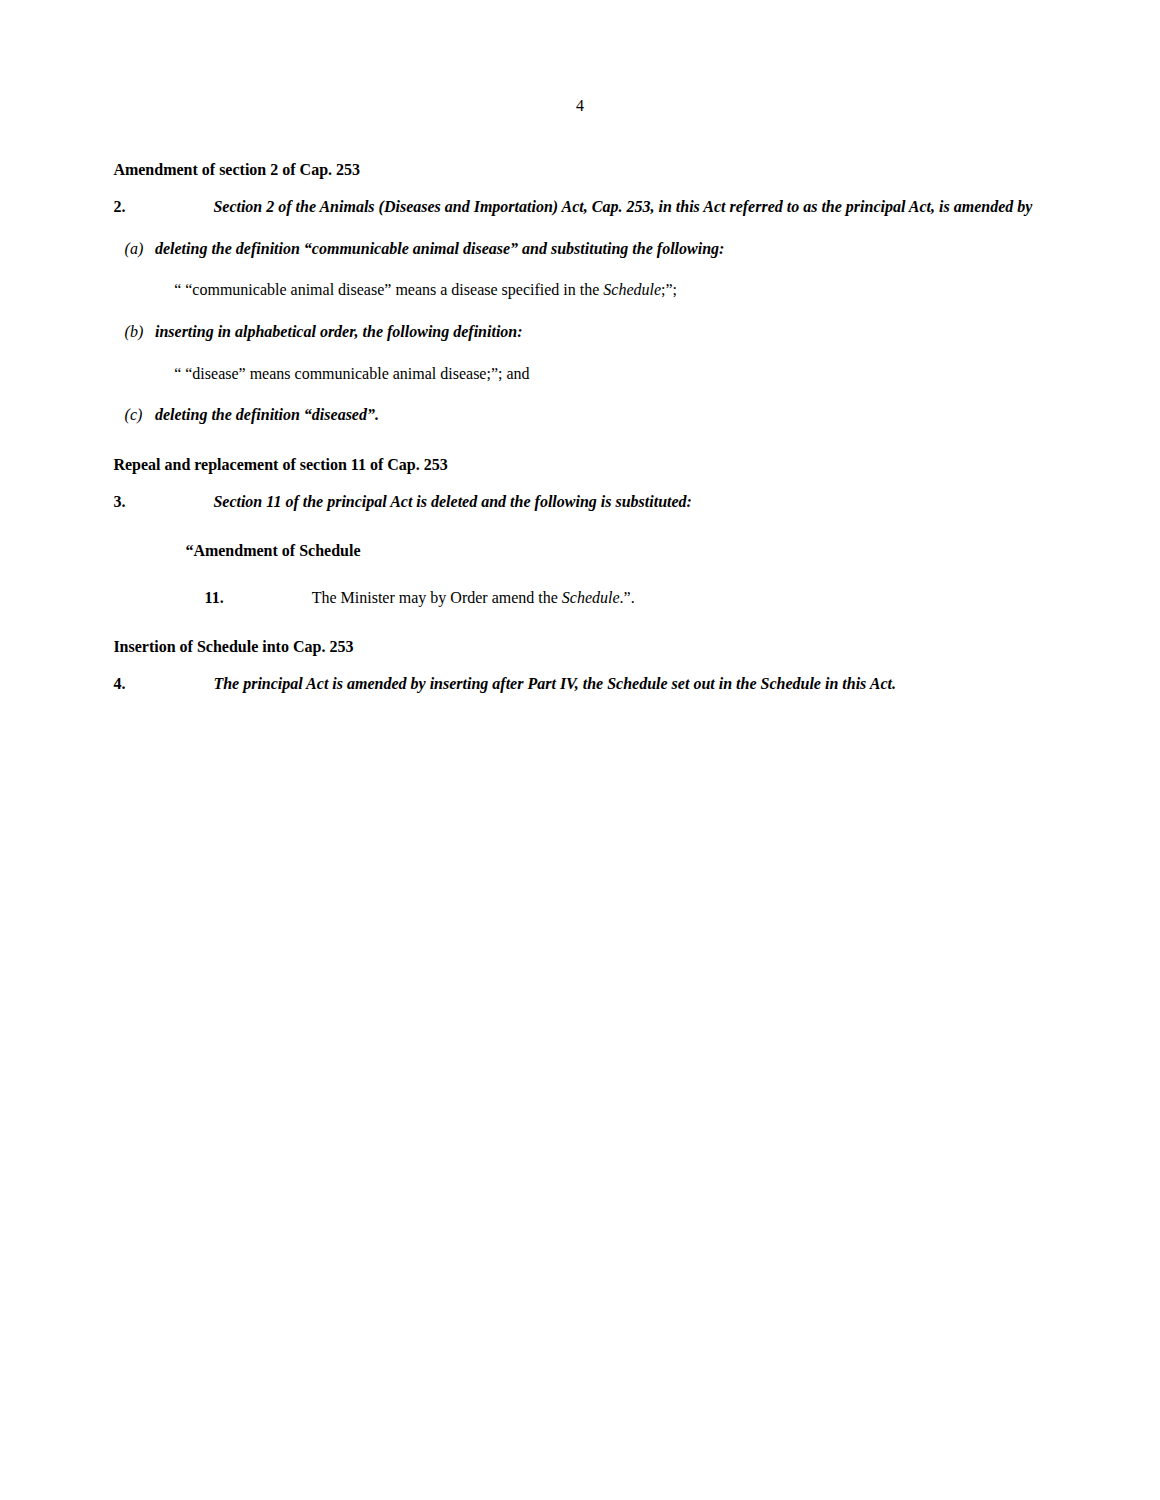4
Amendment of section 2 of Cap. 253
2. Section 2 of the Animals (Diseases and Importation) Act, Cap. 253, in this Act referred to as the principal Act, is amended by
(a) deleting the definition “communicable animal disease” and substituting the following:
“ “communicable animal disease” means a disease specified in the Schedule;”;
(b) inserting in alphabetical order, the following definition:
“ “disease” means communicable animal disease;”; and
(c) deleting the definition “diseased”.
Repeal and replacement of section 11 of Cap. 253
3. Section 11 of the principal Act is deleted and the following is substituted:
“Amendment of Schedule
11. The Minister may by Order amend the Schedule.”.
Insertion of Schedule into Cap. 253
4. The principal Act is amended by inserting after Part IV, the Schedule set out in the Schedule in this Act.